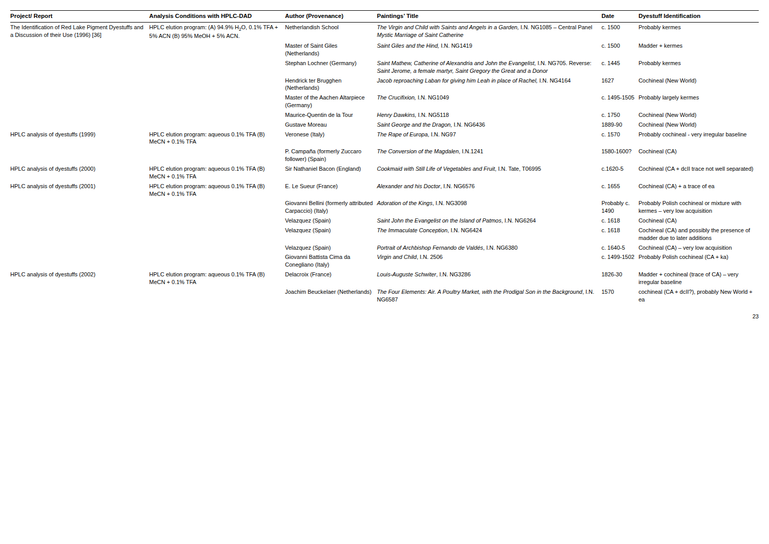| Project/ Report | Analysis Conditions with HPLC-DAD | Author (Provenance) | Paintings’ Title | Date | Dyestuff Identification |
| --- | --- | --- | --- | --- | --- |
| The Identification of Red Lake Pigment Dyestuffs and a Discussion of their Use (1996) [36] | HPLC elution program: (A) 94.9% H 2 O, 0.1% TFA + 5% ACN (B) 95% MeOH + 5% ACN. | Netherlandish School | The Virgin and Child with Saints and Angels in a Garden, I.N. NG1085 – Central Panel Mystic Marriage of Saint Catherine | c. 1500 | Probably kermes |
| | | Master of Saint Giles (Netherlands) | Saint Giles and the Hind, I.N. NG1419 | c. 1500 | Madder + kermes |
| | | Stephan Lochner (Germany) | Saint Mathew, Catherine of Alexandria and John the Evangelist, I.N. NG705. Reverse: Saint Jerome, a female martyr, Saint Gregory the Great and a Donor | c. 1445 | Probably kermes |
| | | Hendrick ter Brugghen (Netherlands) | Jacob reproaching Laban for giving him Leah in place of Rachel, I.N. NG4164 | 1627 | Cochineal (New World) |
| | | Master of the Aachen Altarpiece (Germany) | The Crucifixion, I.N. NG1049 | c. 1495-1505 | Probably largely kermes |
| | | Maurice-Quentin de la Tour | Henry Dawkins, I.N. NG5118 | c. 1750 | Cochineal (New World) |
| | | Gustave Moreau | Saint George and the Dragon, I.N. NG6436 | 1889-90 | Cochineal (New World) |
| HPLC analysis of dyestuffs (1999) | HPLC elution program: aqueous 0.1% TFA (B) MeCN + 0.1% TFA | Veronese (Italy) | The Rape of Europa , I.N. NG97 | c. 1570 | Probably cochineal - very irregular baseline |
| | | P. Campaña (formerly Zuccaro follower) (Spain) | The Conversion of the Magdalen , I.N.1241 | 1580-1600? | Cochineal (CA) |
| HPLC analysis of dyestuffs (2000) | HPLC elution program: aqueous 0.1% TFA (B) MeCN + 0.1% TFA | Sir Nathaniel Bacon (England) | Cookmaid with Still Life of Vegetables and Fruit , I.N. Tate, T06995 | c.1620-5 | Cochineal (CA + dcII trace not well separated) |
| HPLC analysis of dyestuffs (2001) | HPLC elution program: aqueous 0.1% TFA (B) MeCN + 0.1% TFA | E. Le Sueur (France) | Alexander and his Doctor , I.N. NG6576 | c. 1655 | Cochineal (CA) + a trace of ea |
| | | Giovanni Bellini (formerly attributed Carpaccio) (Italy) | Adoration of the Kings , I.N. NG3098 | Probably c. 1490 | Probably Polish cochineal or mixture with kermes – very low acquisition |
| | | Velazquez (Spain) | Saint John the Evangelist on the Island of Patmos , I.N. NG6264 | c. 1618 | Cochineal (CA) |
| | | Velazquez (Spain) | The Immaculate Conception , I.N. NG6424 | c. 1618 | Cochineal (CA) and possibly the presence of madder due to later additions |
| | | Velazquez (Spain) | Portrait of Archbishop Fernando de Valdés , I.N. NG6380 | c. 1640-5 | Cochineal (CA) – very low acquisition |
| | | Giovanni Battista Cima da Conegliano (Italy) | Virgin and Child , I.N. 2506 | c. 1499-1502 | Probably Polish cochineal (CA + ka) |
| HPLC analysis of dyestuffs (2002) | HPLC elution program: aqueous 0.1% TFA (B) MeCN + 0.1% TFA | Delacroix (France) | Louis-Auguste Schwiter , I.N. NG3286 | 1826-30 | Madder + cochineal (trace of CA) – very irregular baseline |
| | | Joachim Beuckelaer (Netherlands) | The Four Elements: Air. A Poultry Market, with the Prodigal Son in the Background , I.N. NG6587 | 1570 | cochineal (CA + dcII?), probably New World + ea |
23